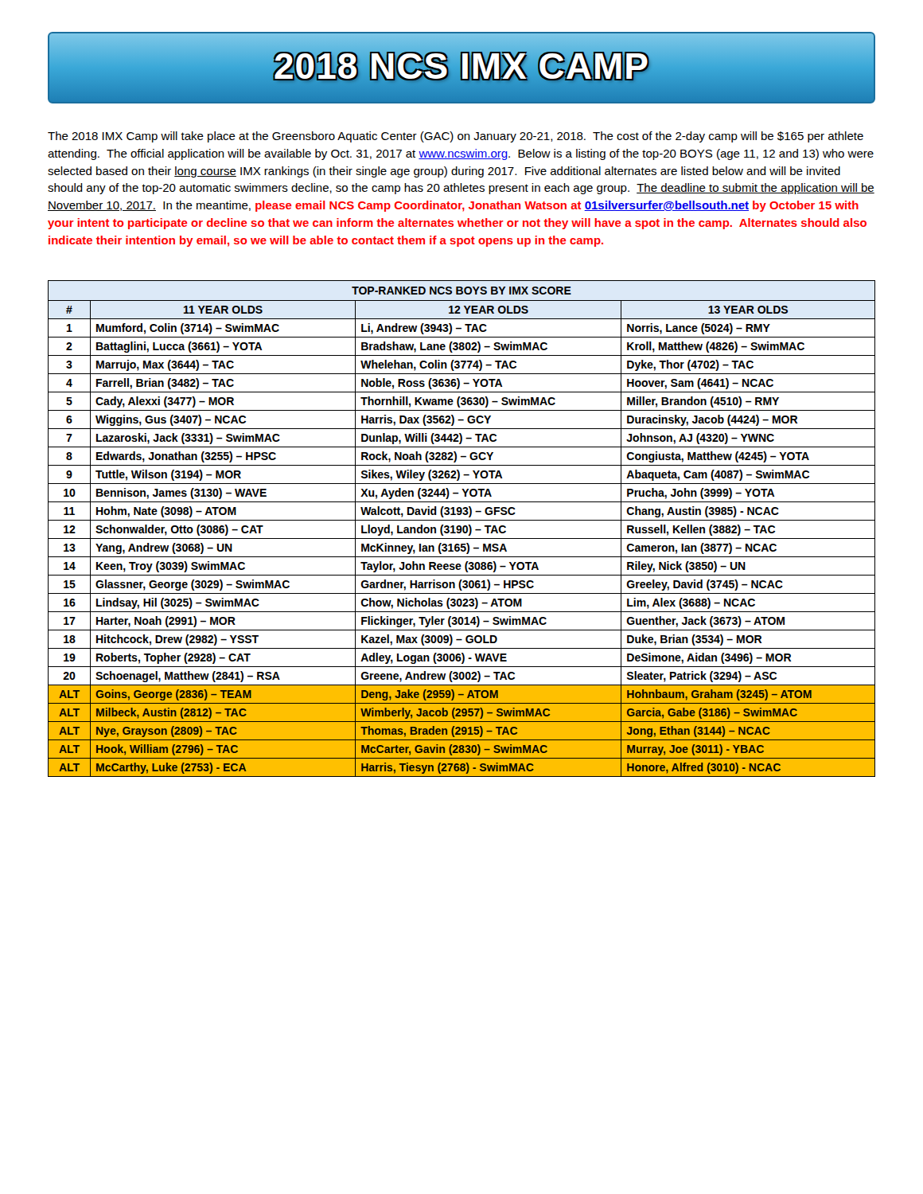2018 NCS IMX CAMP
The 2018 IMX Camp will take place at the Greensboro Aquatic Center (GAC) on January 20-21, 2018. The cost of the 2-day camp will be $165 per athlete attending. The official application will be available by Oct. 31, 2017 at www.ncswim.org. Below is a listing of the top-20 BOYS (age 11, 12 and 13) who were selected based on their long course IMX rankings (in their single age group) during 2017. Five additional alternates are listed below and will be invited should any of the top-20 automatic swimmers decline, so the camp has 20 athletes present in each age group. The deadline to submit the application will be November 10, 2017. In the meantime, please email NCS Camp Coordinator, Jonathan Watson at 01silversurfer@bellsouth.net by October 15 with your intent to participate or decline so that we can inform the alternates whether or not they will have a spot in the camp. Alternates should also indicate their intention by email, so we will be able to contact them if a spot opens up in the camp.
TOP-RANKED NCS BOYS BY IMX SCORE
| # | 11 YEAR OLDS | 12 YEAR OLDS | 13 YEAR OLDS |
| --- | --- | --- | --- |
| 1 | Mumford, Colin (3714) – SwimMAC | Li, Andrew (3943) – TAC | Norris, Lance (5024) – RMY |
| 2 | Battaglini, Lucca (3661) – YOTA | Bradshaw, Lane (3802) – SwimMAC | Kroll, Matthew (4826) – SwimMAC |
| 3 | Marrujo, Max (3644) – TAC | Whelehan, Colin (3774) – TAC | Dyke, Thor (4702) – TAC |
| 4 | Farrell, Brian (3482) – TAC | Noble, Ross (3636) – YOTA | Hoover, Sam (4641) – NCAC |
| 5 | Cady, Alexxi (3477) – MOR | Thornhill, Kwame (3630) – SwimMAC | Miller, Brandon (4510) – RMY |
| 6 | Wiggins, Gus (3407) – NCAC | Harris, Dax (3562) – GCY | Duracinsky, Jacob (4424) – MOR |
| 7 | Lazaroski, Jack (3331) – SwimMAC | Dunlap, Willi (3442) – TAC | Johnson, AJ (4320) – YWNC |
| 8 | Edwards, Jonathan (3255) – HPSC | Rock, Noah (3282) – GCY | Congiusta, Matthew (4245) – YOTA |
| 9 | Tuttle, Wilson (3194) – MOR | Sikes, Wiley (3262) – YOTA | Abaqueta, Cam (4087) – SwimMAC |
| 10 | Bennison, James (3130) – WAVE | Xu, Ayden (3244) – YOTA | Prucha, John (3999) – YOTA |
| 11 | Hohm, Nate (3098) – ATOM | Walcott, David (3193) – GFSC | Chang, Austin (3985) - NCAC |
| 12 | Schonwalder, Otto (3086) – CAT | Lloyd, Landon (3190) – TAC | Russell, Kellen (3882) – TAC |
| 13 | Yang, Andrew (3068) – UN | McKinney, Ian (3165) – MSA | Cameron, Ian (3877) – NCAC |
| 14 | Keen, Troy (3039) SwimMAC | Taylor, John Reese (3086) – YOTA | Riley, Nick (3850) – UN |
| 15 | Glassner, George (3029) – SwimMAC | Gardner, Harrison (3061) – HPSC | Greeley, David (3745) – NCAC |
| 16 | Lindsay, Hil (3025) – SwimMAC | Chow, Nicholas (3023) – ATOM | Lim, Alex (3688) – NCAC |
| 17 | Harter, Noah (2991) – MOR | Flickinger, Tyler (3014) – SwimMAC | Guenther, Jack (3673) – ATOM |
| 18 | Hitchcock, Drew (2982) – YSST | Kazel, Max (3009) – GOLD | Duke, Brian (3534) – MOR |
| 19 | Roberts, Topher (2928) – CAT | Adley, Logan (3006) - WAVE | DeSimone, Aidan (3496) – MOR |
| 20 | Schoenagel, Matthew (2841) – RSA | Greene, Andrew (3002) – TAC | Sleater, Patrick (3294) – ASC |
| ALT | Goins, George (2836) – TEAM | Deng, Jake (2959) – ATOM | Hohnbaum, Graham (3245) – ATOM |
| ALT | Milbeck, Austin (2812) – TAC | Wimberly, Jacob (2957) – SwimMAC | Garcia, Gabe (3186) – SwimMAC |
| ALT | Nye, Grayson (2809) – TAC | Thomas, Braden (2915) – TAC | Jong, Ethan (3144) – NCAC |
| ALT | Hook, William (2796) – TAC | McCarter, Gavin (2830) – SwimMAC | Murray, Joe (3011) - YBAC |
| ALT | McCarthy, Luke (2753) - ECA | Harris, Tiesyn (2768) - SwimMAC | Honore, Alfred (3010) - NCAC |